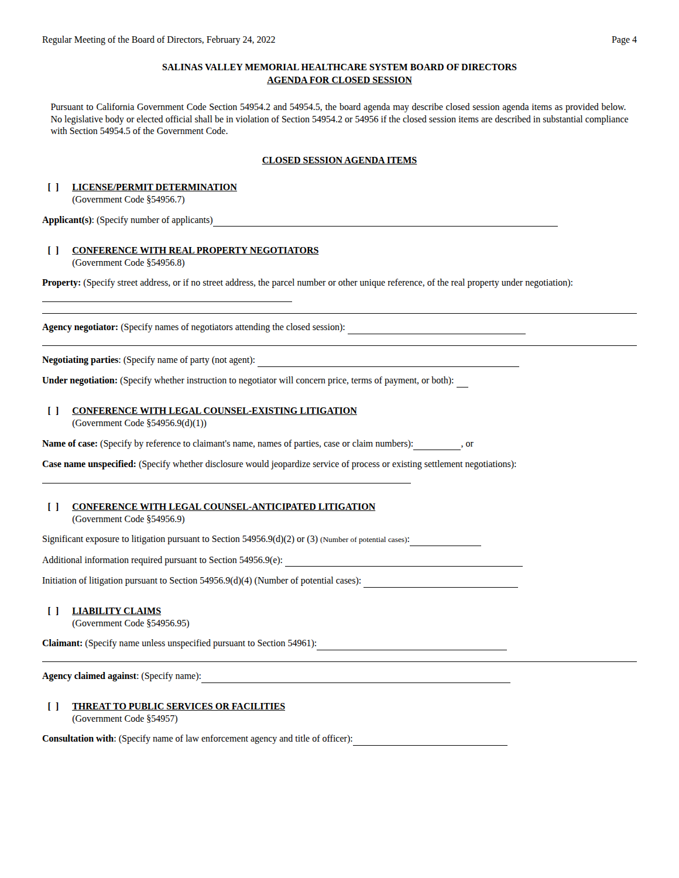Regular Meeting of the Board of Directors, February 24, 2022
Page 4
SALINAS VALLEY MEMORIAL HEALTHCARE SYSTEM BOARD OF DIRECTORS AGENDA FOR CLOSED SESSION
Pursuant to California Government Code Section 54954.2 and 54954.5, the board agenda may describe closed session agenda items as provided below. No legislative body or elected official shall be in violation of Section 54954.2 or 54956 if the closed session items are described in substantial compliance with Section 54954.5 of the Government Code.
CLOSED SESSION AGENDA ITEMS
[ ]
LICENSE/PERMIT DETERMINATION
(Government Code §54956.7)
Applicant(s): (Specify number of applicants)
[ ]
CONFERENCE WITH REAL PROPERTY NEGOTIATORS
(Government Code §54956.8)
Property: (Specify street address, or if no street address, the parcel number or other unique reference, of the real property under negotiation):
Agency negotiator: (Specify names of negotiators attending the closed session):
Negotiating parties: (Specify name of party (not agent):
Under negotiation: (Specify whether instruction to negotiator will concern price, terms of payment, or both):
[ ]
CONFERENCE WITH LEGAL COUNSEL-EXISTING LITIGATION
(Government Code §54956.9(d)(1))
Name of case: (Specify by reference to claimant's name, names of parties, case or claim numbers): , or
Case name unspecified: (Specify whether disclosure would jeopardize service of process or existing settlement negotiations):
[ ]
CONFERENCE WITH LEGAL COUNSEL-ANTICIPATED LITIGATION
(Government Code §54956.9)
Significant exposure to litigation pursuant to Section 54956.9(d)(2) or (3) (Number of potential cases):
Additional information required pursuant to Section 54956.9(e):
Initiation of litigation pursuant to Section 54956.9(d)(4) (Number of potential cases):
[ ]
LIABILITY CLAIMS
(Government Code §54956.95)
Claimant: (Specify name unless unspecified pursuant to Section 54961):
Agency claimed against: (Specify name):
[ ]
THREAT TO PUBLIC SERVICES OR FACILITIES
(Government Code §54957)
Consultation with: (Specify name of law enforcement agency and title of officer):